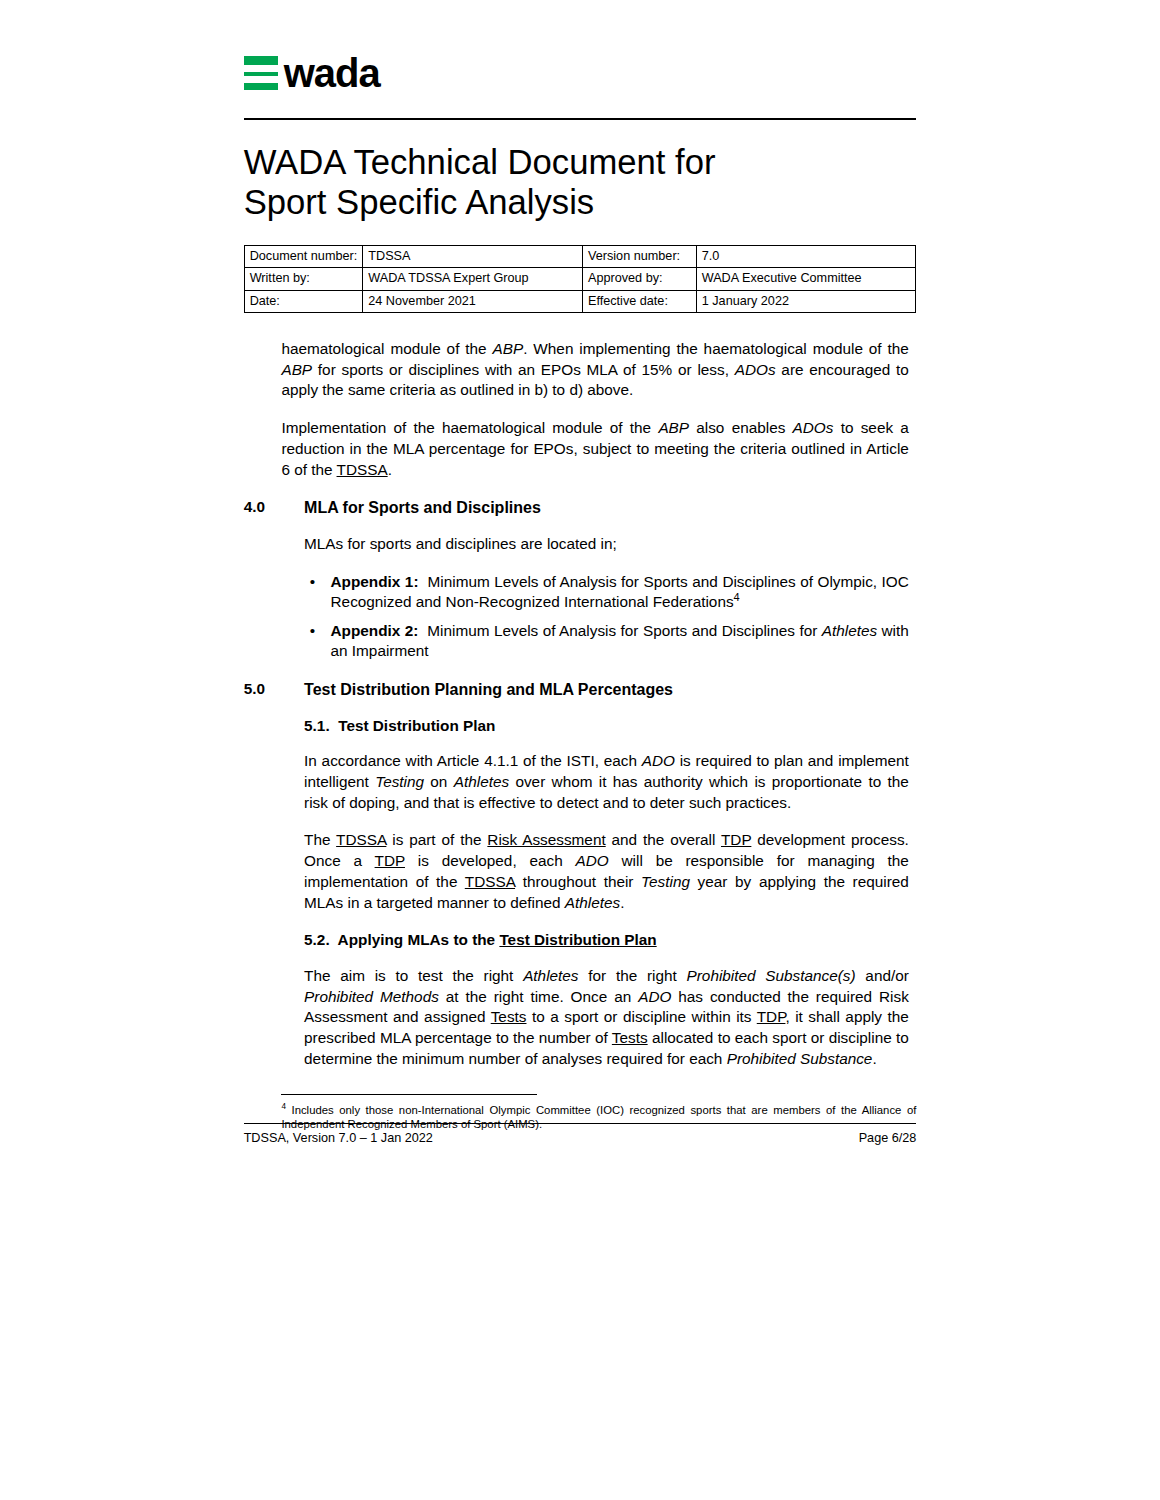wada
WADA Technical Document for
Sport Specific Analysis
| Document number: | TDSSA | Version number: | 7.0 |
| Written by: | WADA TDSSA Expert Group | Approved by: | WADA Executive Committee |
| Date: | 24 November 2021 | Effective date: | 1 January 2022 |
haematological module of the ABP. When implementing the haematological module of the ABP for sports or disciplines with an EPOs MLA of 15% or less, ADOs are encouraged to apply the same criteria as outlined in b) to d) above.
Implementation of the haematological module of the ABP also enables ADOs to seek a reduction in the MLA percentage for EPOs, subject to meeting the criteria outlined in Article 6 of the TDSSA.
4.0
MLA for Sports and Disciplines
MLAs for sports and disciplines are located in;
Appendix 1: Minimum Levels of Analysis for Sports and Disciplines of Olympic, IOC Recognized and Non-Recognized International Federations4
Appendix 2: Minimum Levels of Analysis for Sports and Disciplines for Athletes with an Impairment
5.0
Test Distribution Planning and MLA Percentages
5.1. Test Distribution Plan
In accordance with Article 4.1.1 of the ISTI, each ADO is required to plan and implement intelligent Testing on Athletes over whom it has authority which is proportionate to the risk of doping, and that is effective to detect and to deter such practices.
The TDSSA is part of the Risk Assessment and the overall TDP development process. Once a TDP is developed, each ADO will be responsible for managing the implementation of the TDSSA throughout their Testing year by applying the required MLAs in a targeted manner to defined Athletes.
5.2. Applying MLAs to the Test Distribution Plan
The aim is to test the right Athletes for the right Prohibited Substance(s) and/or Prohibited Methods at the right time. Once an ADO has conducted the required Risk Assessment and assigned Tests to a sport or discipline within its TDP, it shall apply the prescribed MLA percentage to the number of Tests allocated to each sport or discipline to determine the minimum number of analyses required for each Prohibited Substance.
4 Includes only those non-International Olympic Committee (IOC) recognized sports that are members of the Alliance of Independent Recognized Members of Sport (AIMS).
TDSSA, Version 7.0 – 1 Jan 2022 Page 6/28